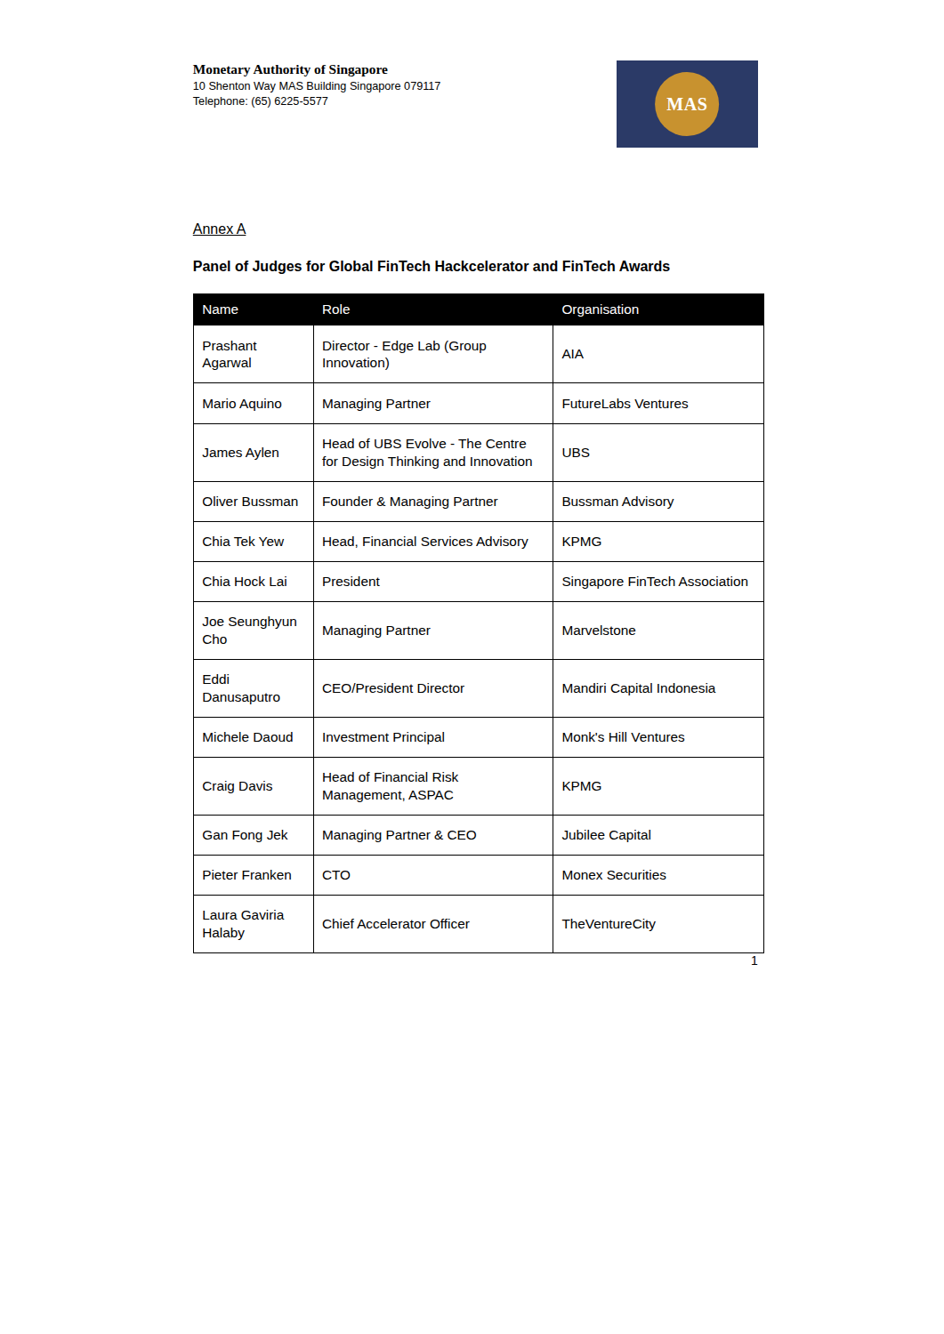Monetary Authority of Singapore
10 Shenton Way MAS Building Singapore 079117
Telephone: (65) 6225-5577
MAS
Annex A
Panel of Judges for Global FinTech Hackcelerator and FinTech Awards
| Name | Role | Organisation |
| --- | --- | --- |
| Prashant Agarwal | Director - Edge Lab (Group Innovation) | AIA |
| Mario Aquino | Managing Partner | FutureLabs Ventures |
| James Aylen | Head of UBS Evolve - The Centre for Design Thinking and Innovation | UBS |
| Oliver Bussman | Founder & Managing Partner | Bussman Advisory |
| Chia Tek Yew | Head, Financial Services Advisory | KPMG |
| Chia Hock Lai | President | Singapore FinTech Association |
| Joe Seunghyun Cho | Managing Partner | Marvelstone |
| Eddi Danusaputro | CEO/President Director | Mandiri Capital Indonesia |
| Michele Daoud | Investment Principal | Monk's Hill Ventures |
| Craig Davis | Head of Financial Risk Management, ASPAC | KPMG |
| Gan Fong Jek | Managing Partner & CEO | Jubilee Capital |
| Pieter Franken | CTO | Monex Securities |
| Laura Gaviria Halaby | Chief Accelerator Officer | TheVentureCity |
1